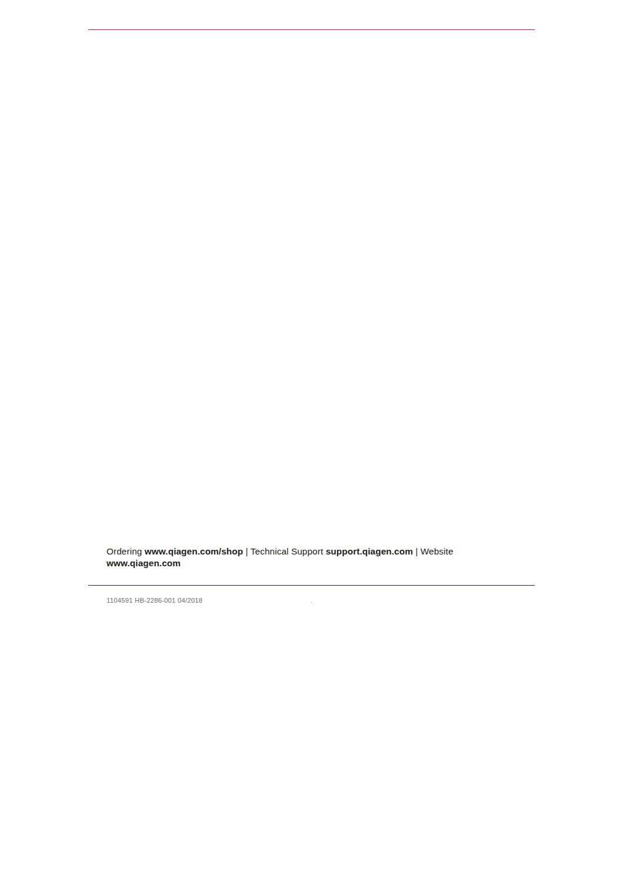Ordering www.qiagen.com/shop | Technical Support support.qiagen.com | Website www.qiagen.com
1104591 HB-2286-001 04/2018
.